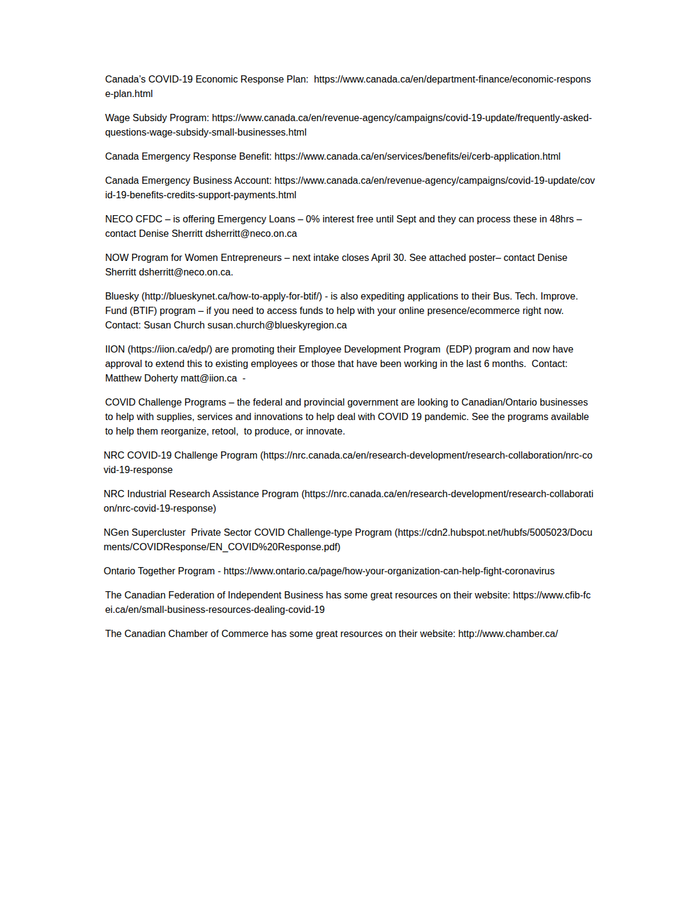Canada’s COVID-19 Economic Response Plan: https://www.canada.ca/en/department-finance/economic-response-plan.html
Wage Subsidy Program: https://www.canada.ca/en/revenue-agency/campaigns/covid-19-update/frequently-asked-questions-wage-subsidy-small-businesses.html
Canada Emergency Response Benefit: https://www.canada.ca/en/services/benefits/ei/cerb-application.html
Canada Emergency Business Account: https://www.canada.ca/en/revenue-agency/campaigns/covid-19-update/covid-19-benefits-credits-support-payments.html
NECO CFDC – is offering Emergency Loans – 0% interest free until Sept and they can process these in 48hrs – contact Denise Sherritt dsherritt@neco.on.ca
NOW Program for Women Entrepreneurs – next intake closes April 30. See attached poster– contact Denise Sherritt dsherritt@neco.on.ca.
Bluesky (http://blueskynet.ca/how-to-apply-for-btif/) - is also expediting applications to their Bus. Tech. Improve. Fund (BTIF) program – if you need to access funds to help with your online presence/ecommerce right now. Contact: Susan Church susan.church@blueskyregion.ca
IION (https://iion.ca/edp/) are promoting their Employee Development Program (EDP) program and now have approval to extend this to existing employees or those that have been working in the last 6 months. Contact: Matthew Doherty matt@iion.ca -
COVID Challenge Programs – the federal and provincial government are looking to Canadian/Ontario businesses to help with supplies, services and innovations to help deal with COVID 19 pandemic. See the programs available to help them reorganize, retool, to produce, or innovate.
NRC COVID-19 Challenge Program (https://nrc.canada.ca/en/research-development/research-collaboration/nrc-covid-19-response
NRC Industrial Research Assistance Program (https://nrc.canada.ca/en/research-development/research-collaboration/nrc-covid-19-response)
NGen Supercluster Private Sector COVID Challenge-type Program (https://cdn2.hubspot.net/hubfs/5005023/Documents/COVIDResponse/EN_COVID%20Response.pdf)
Ontario Together Program - https://www.ontario.ca/page/how-your-organization-can-help-fight-coronavirus
The Canadian Federation of Independent Business has some great resources on their website: https://www.cfib-fcei.ca/en/small-business-resources-dealing-covid-19
The Canadian Chamber of Commerce has some great resources on their website: http://www.chamber.ca/